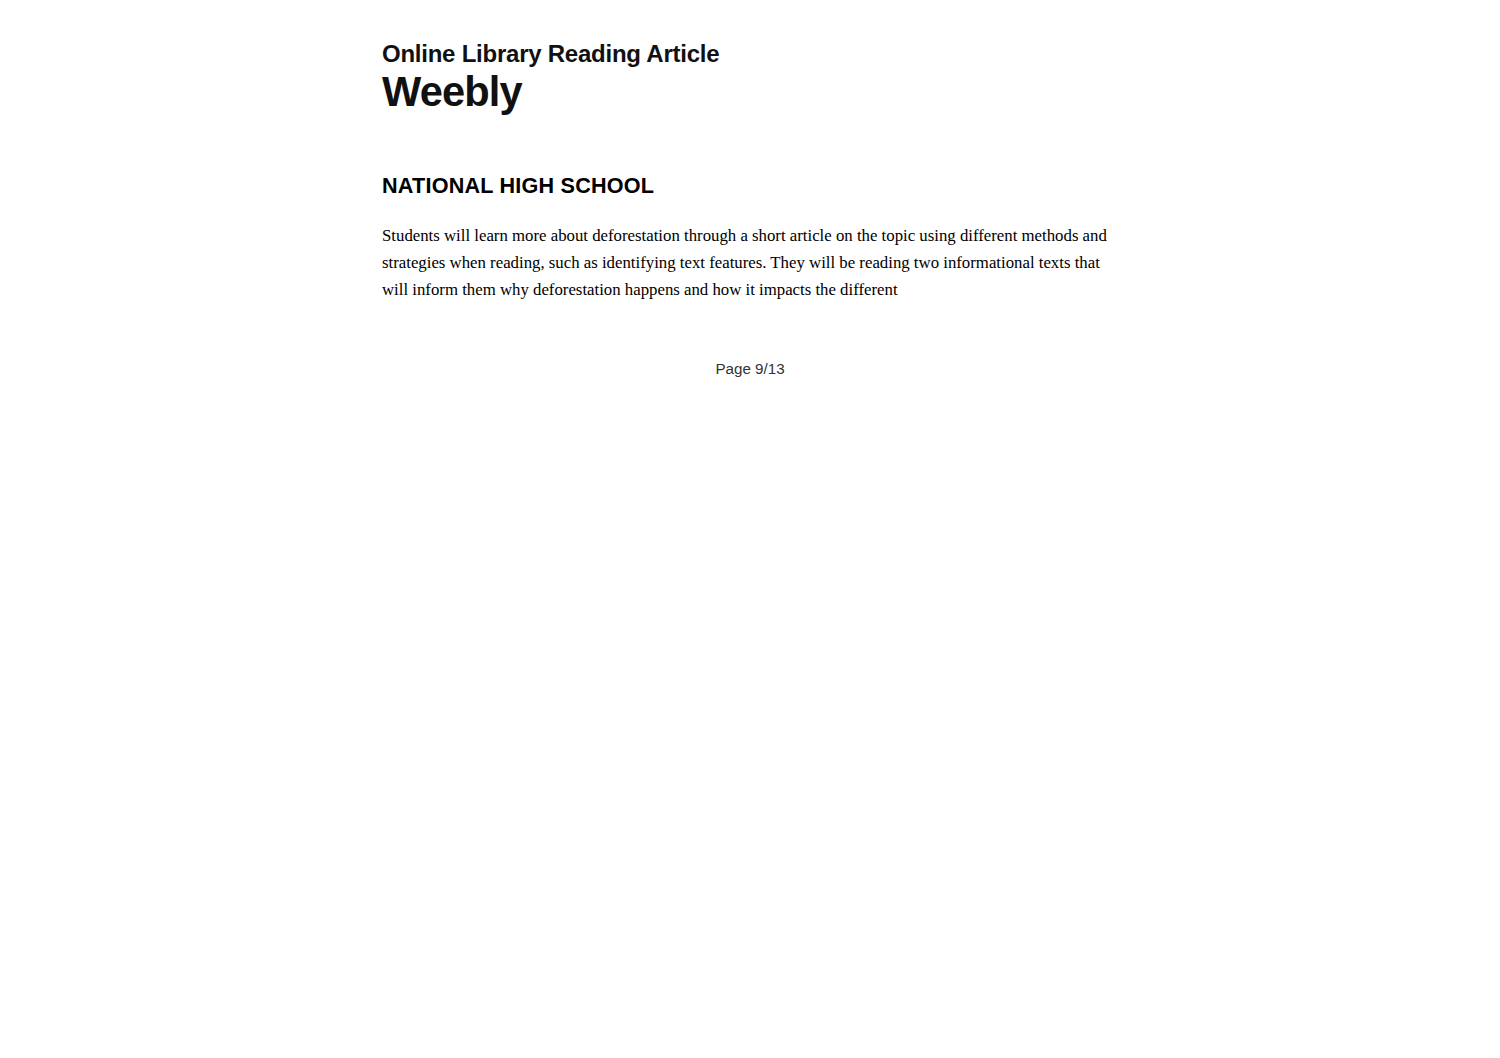Online Library Reading Article Weebly
NATIONAL HIGH SCHOOL
Students will learn more about deforestation through a short article on the topic using different methods and strategies when reading, such as identifying text features. They will be reading two informational texts that will inform them why deforestation happens and how it impacts the different
Page 9/13